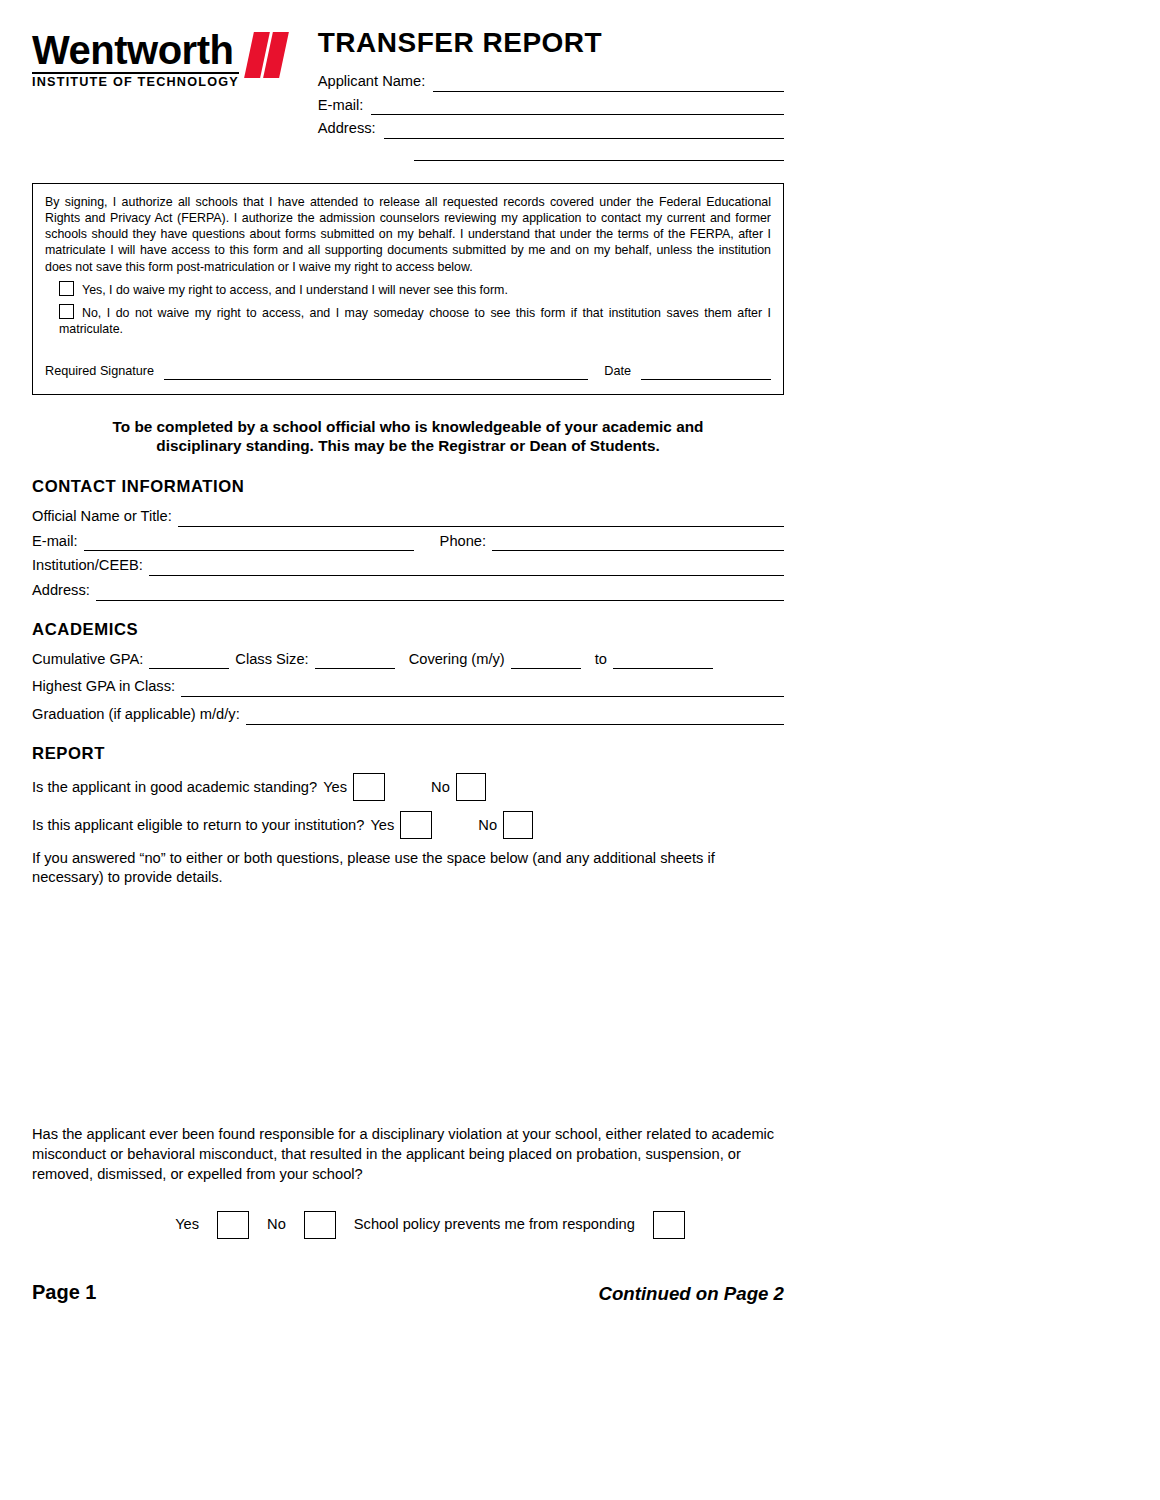Wentworth
INSTITUTE OF TECHNOLOGY
TRANSFER REPORT
Applicant Name:
E-mail:
Address:
By signing, I authorize all schools that I have attended to release all requested records covered under the Federal Educational Rights and Privacy Act (FERPA). I authorize the admission counselors reviewing my application to contact my current and former schools should they have questions about forms submitted on my behalf. I understand that under the terms of the FERPA, after I matriculate I will have access to this form and all supporting documents submitted by me and on my behalf, unless the institution does not save this form post-matriculation or I waive my right to access below.
Yes, I do waive my right to access, and I understand I will never see this form.
No, I do not waive my right to access, and I may someday choose to see this form if that institution saves them after I matriculate.
Required Signature Date
To be completed by a school official who is knowledgeable of your academic and disciplinary standing. This may be the Registrar or Dean of Students.
CONTACT INFORMATION
Official Name or Title:
E-mail: Phone:
Institution/CEEB:
Address:
ACADEMICS
Cumulative GPA: Class Size: Covering (m/y) to
Highest GPA in Class:
Graduation (if applicable) m/d/y:
REPORT
Is the applicant in good academic standing? Yes No
Is this applicant eligible to return to your institution? Yes No
If you answered “no” to either or both questions, please use the space below (and any additional sheets if necessary) to provide details.
Has the applicant ever been found responsible for a disciplinary violation at your school, either related to academic misconduct or behavioral misconduct, that resulted in the applicant being placed on probation, suspension, or removed, dismissed, or expelled from your school?
Yes No School policy prevents me from responding
Page 1
Continued on Page 2